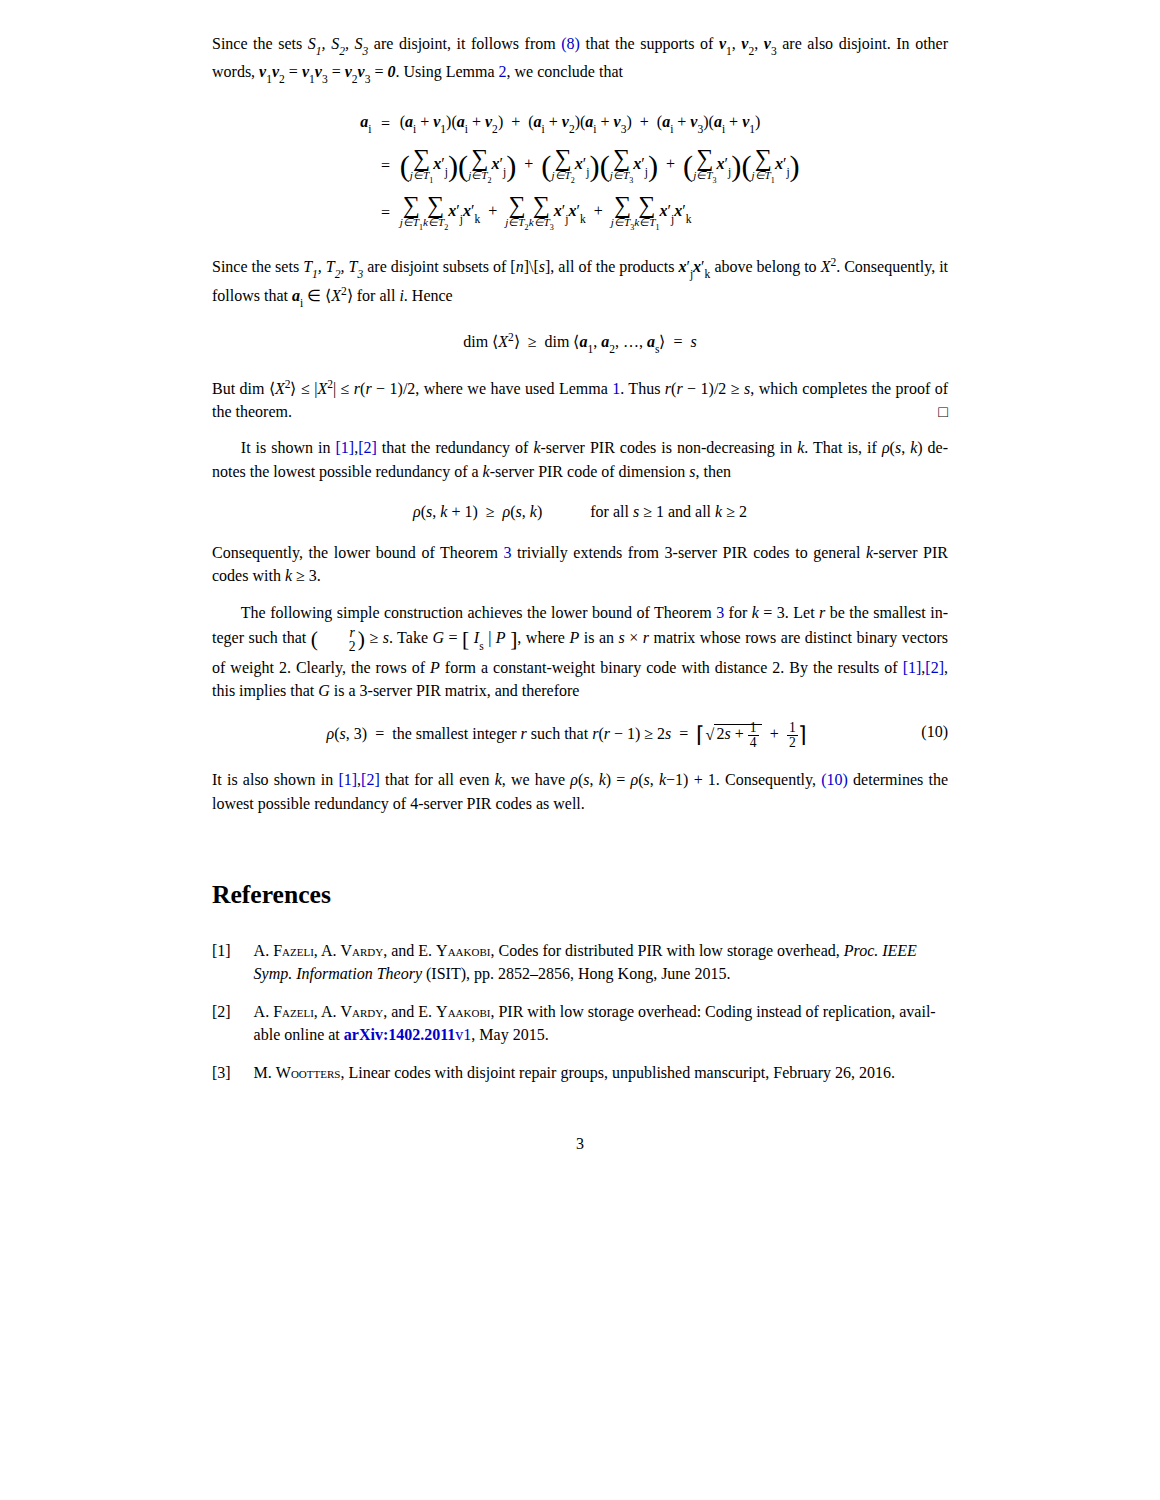Since the sets S1, S2, S3 are disjoint, it follows from (8) that the supports of v 1, v 2, v 3 are also disjoint. In other words, v 1 v 2 = v 1 v 3 = v 2 v 3 = 0. Using Lemma 2, we conclude that
| a i | = | ( a i + v 1 )( a i + v 2 ) + ( a i + v 2 )( a i + v 3 ) + ( a i + v 3 )( a i + v 1 ) |
| | = | ( ∑ j∈T 1 x ′ j ) ( ∑ j∈T 2 x ′ j ) + ( ∑ j∈T 2 x ′ j ) ( ∑ j∈T 3 x ′ j ) + ( ∑ j∈T 3 x ′ j ) ( ∑ j∈T 1 x ′ j ) |
| | = | ∑ j∈T 1 ∑ k∈T 2 x ′ j x ′ k + ∑ j∈T 2 ∑ k∈T 3 x ′ j x ′ k + ∑ j∈T 3 ∑ k∈T 1 x ′ j x ′ k |
Since the sets T1, T2, T3 are disjoint subsets of [n]\[s], all of the products x′jx′k above belong to X 2. Consequently, it follows that ai ∈ ⟨X 2⟩ for all i. Hence
dim ⟨X 2⟩ ≥ dim ⟨a 1, a 2, …, as⟩ = s
But dim ⟨X 2⟩ ≤ |X 2| ≤ r(r − 1)/2, where we have used Lemma 1. Thus r(r − 1)/2 ≥ s, which completes the proof of the theorem. □
It is shown in [1],[2] that the redundancy of k-server PIR codes is non-decreasing in k. That is, if ρ(s, k) denotes the lowest possible redundancy of a k-server PIR code of dimension s, then
ρ(s, k + 1) ≥ ρ(s, k) for all s ≥ 1 and all k ≥ 2
Consequently, the lower bound of Theorem 3 trivially extends from 3-server PIR codes to general k-server PIR codes with k ≥ 3.
The following simple construction achieves the lower bound of Theorem 3 for k = 3. Let r be the smallest integer such that (r 2) ≥ s. Take G = [ Is | P ], where P is an s × r matrix whose rows are distinct binary vectors of weight 2. Clearly, the rows of P form a constant-weight binary code with distance 2. By the results of [1],[2], this implies that G is a 3-server PIR matrix, and therefore
ρ(s, 3) = the smallest integer r such that r(r − 1) ≥ 2s = ⌈√2s + 14 + 12⌉ (10)
It is also shown in [1],[2] that for all even k, we have ρ(s, k) = ρ(s, k−1) + 1. Consequently, (10) determines the lowest possible redundancy of 4-server PIR codes as well.
References
[1] A. Fazeli, A. Vardy, and E. Yaakobi, Codes for distributed PIR with low storage overhead, Proc. IEEE Symp. Information Theory (ISIT), pp. 2852–2856, Hong Kong, June 2015.
[2] A. Fazeli, A. Vardy, and E. Yaakobi, PIR with low storage overhead: Coding instead of replication, available online at arXiv:1402.2011v1, May 2015.
[3] M. Wootters, Linear codes with disjoint repair groups, unpublished manscuript, February 26, 2016.
3